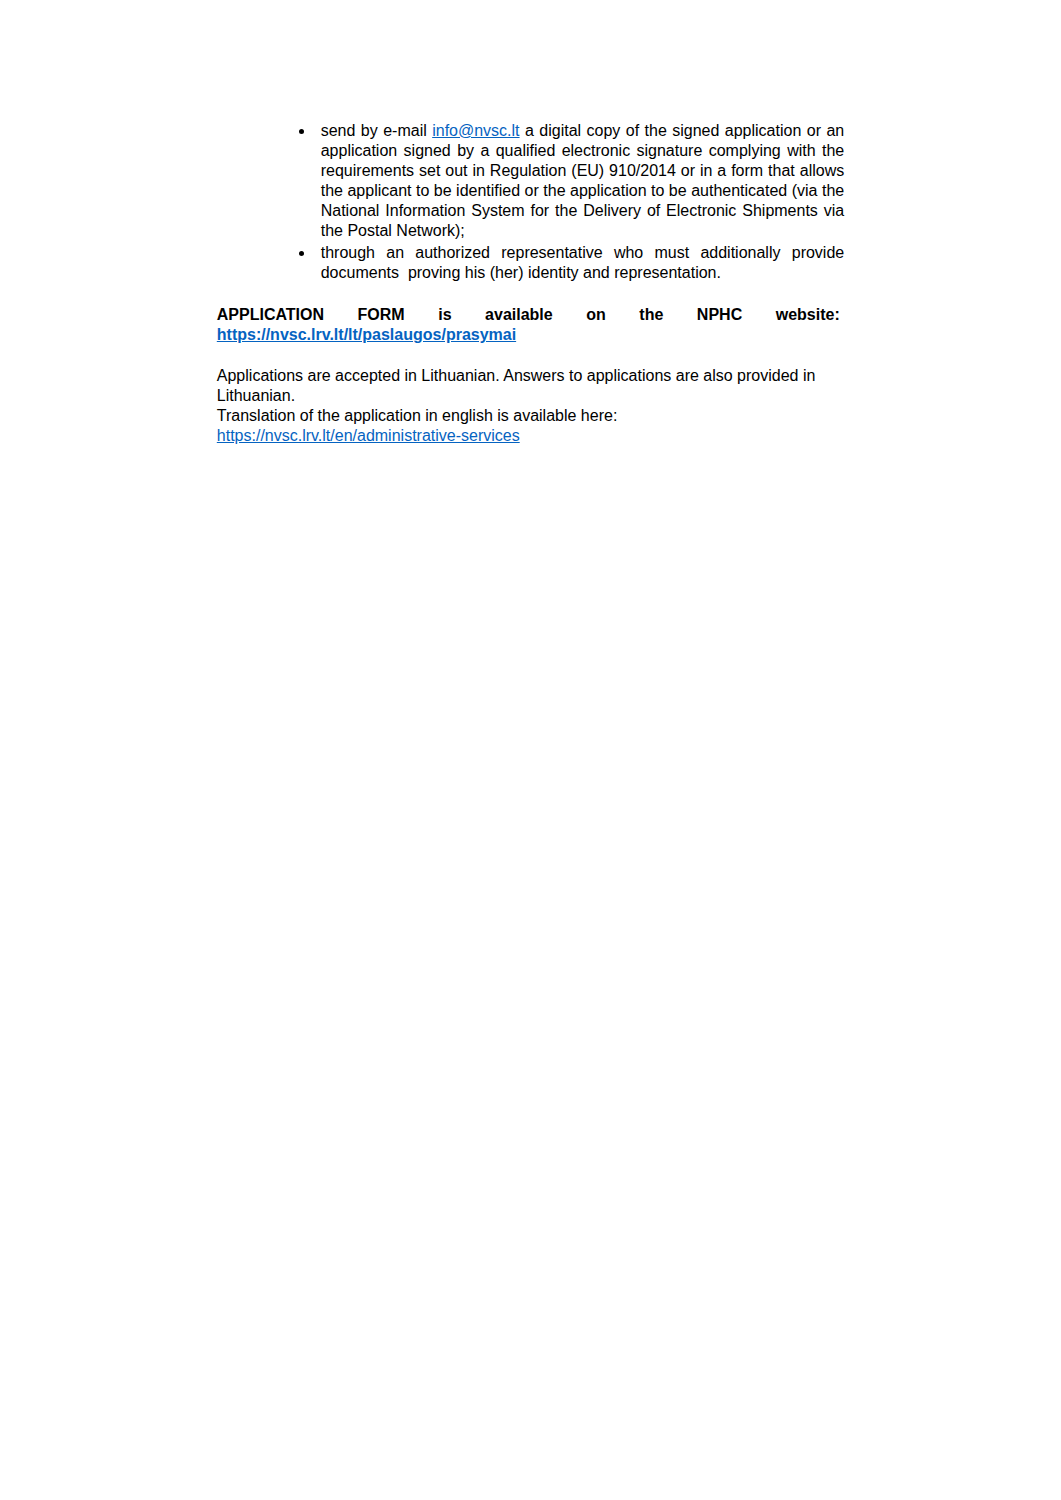send by e-mail info@nvsc.lt a digital copy of the signed application or an application signed by a qualified electronic signature complying with the requirements set out in Regulation (EU) 910/2014 or in a form that allows the applicant to be identified or the application to be authenticated (via the National Information System for the Delivery of Electronic Shipments via the Postal Network);
through an authorized representative who must additionally provide documents proving his (her) identity and representation.
APPLICATION FORM is available on the NPHC website: https://nvsc.lrv.lt/lt/paslaugos/prasymai
Applications are accepted in Lithuanian. Answers to applications are also provided in Lithuanian.
Translation of the application in english is available here: https://nvsc.lrv.lt/en/administrative-services